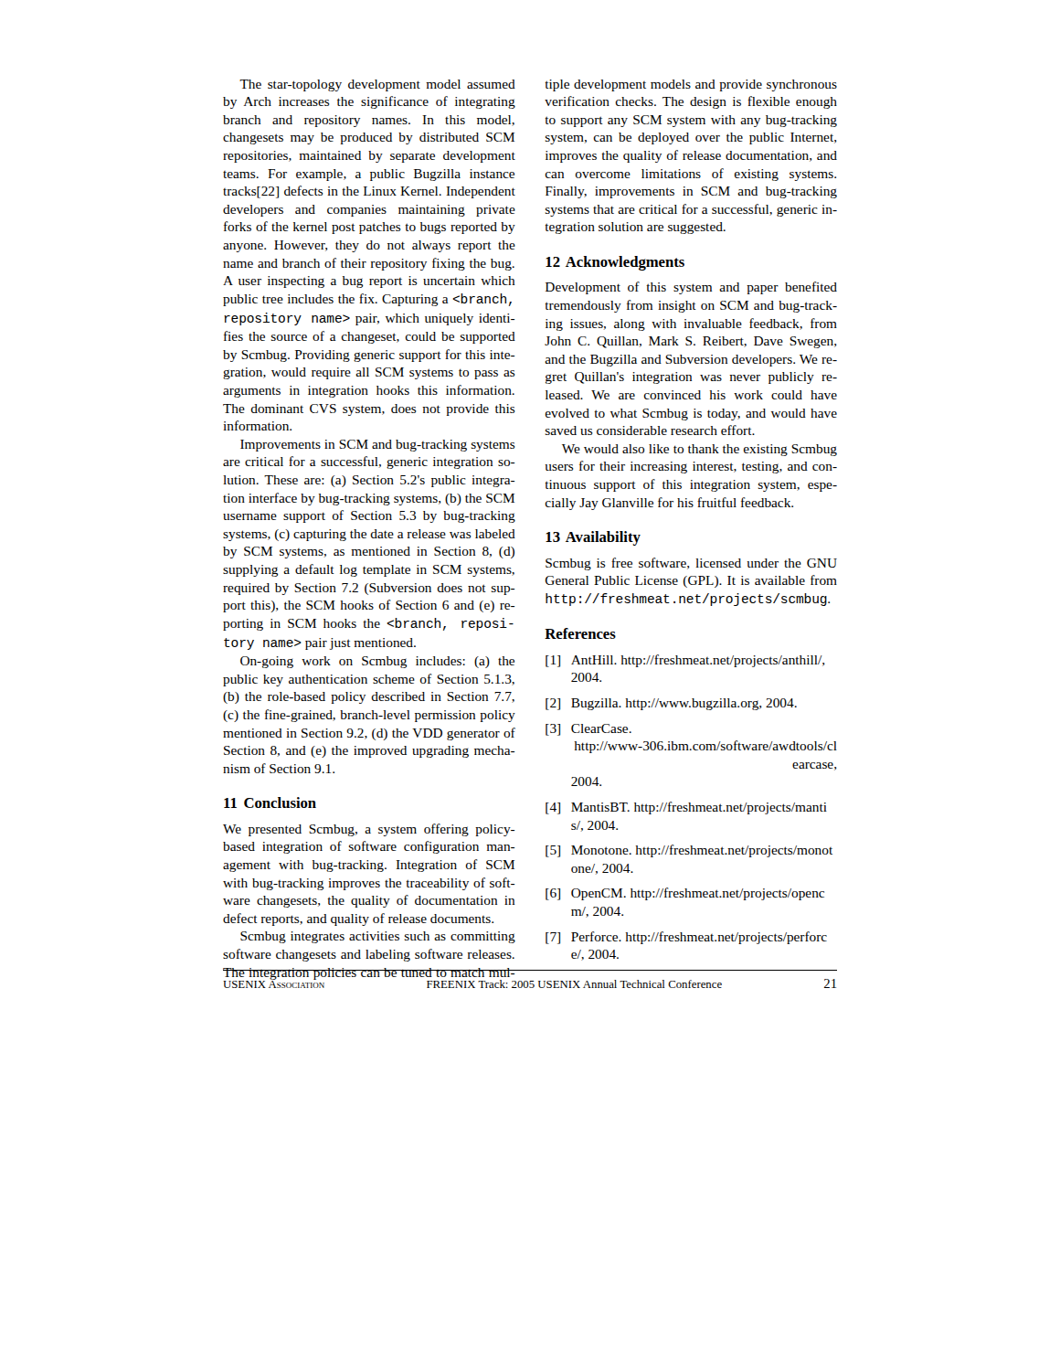The star-topology development model assumed by Arch increases the significance of integrating branch and repository names. In this model, changesets may be produced by distributed SCM repositories, maintained by separate development teams. For example, a public Bugzilla instance tracks[22] defects in the Linux Kernel. Independent developers and companies maintaining private forks of the kernel post patches to bugs reported by anyone. However, they do not always report the name and branch of their repository fixing the bug. A user inspecting a bug report is uncertain which public tree includes the fix. Capturing a <branch, repository name> pair, which uniquely identifies the source of a changeset, could be supported by Scmbug. Providing generic support for this integration, would require all SCM systems to pass as arguments in integration hooks this information. The dominant CVS system, does not provide this information.
Improvements in SCM and bug-tracking systems are critical for a successful, generic integration solution. These are: (a) Section 5.2's public integration interface by bug-tracking systems, (b) the SCM username support of Section 5.3 by bug-tracking systems, (c) capturing the date a release was labeled by SCM systems, as mentioned in Section 8, (d) supplying a default log template in SCM systems, required by Section 7.2 (Subversion does not support this), the SCM hooks of Section 6 and (e) reporting in SCM hooks the <branch, repository name> pair just mentioned.
On-going work on Scmbug includes: (a) the public key authentication scheme of Section 5.1.3, (b) the role-based policy described in Section 7.7, (c) the fine-grained, branch-level permission policy mentioned in Section 9.2, (d) the VDD generator of Section 8, and (e) the improved upgrading mechanism of Section 9.1.
11 Conclusion
We presented Scmbug, a system offering policy-based integration of software configuration management with bug-tracking. Integration of SCM with bug-tracking improves the traceability of software changesets, the quality of documentation in defect reports, and quality of release documents.
Scmbug integrates activities such as committing software changesets and labeling software releases. The integration policies can be tuned to match multiple development models and provide synchronous verification checks. The design is flexible enough to support any SCM system with any bug-tracking system, can be deployed over the public Internet, improves the quality of release documentation, and can overcome limitations of existing systems. Finally, improvements in SCM and bug-tracking systems that are critical for a successful, generic integration solution are suggested.
12 Acknowledgments
Development of this system and paper benefited tremendously from insight on SCM and bug-tracking issues, along with invaluable feedback, from John C. Quillan, Mark S. Reibert, Dave Swegen, and the Bugzilla and Subversion developers. We regret Quillan's integration was never publicly released. We are convinced his work could have evolved to what Scmbug is today, and would have saved us considerable research effort.
We would also like to thank the existing Scmbug users for their increasing interest, testing, and continuous support of this integration system, especially Jay Glanville for his fruitful feedback.
13 Availability
Scmbug is free software, licensed under the GNU General Public License (GPL). It is available from http://freshmeat.net/projects/scmbug.
References
[1] AntHill. http://freshmeat.net/projects/anthill/, 2004.
[2] Bugzilla. http://www.bugzilla.org, 2004.
[3] ClearCase. http://www-306.ibm.com/software/awdtools/clearcase, 2004.
[4] MantisBT. http://freshmeat.net/projects/mantis/, 2004.
[5] Monotone. http://freshmeat.net/projects/monotone/, 2004.
[6] OpenCM. http://freshmeat.net/projects/opencm/, 2004.
[7] Perforce. http://freshmeat.net/projects/perforce/, 2004.
USENIX Association FREENIX Track: 2005 USENIX Annual Technical Conference 21